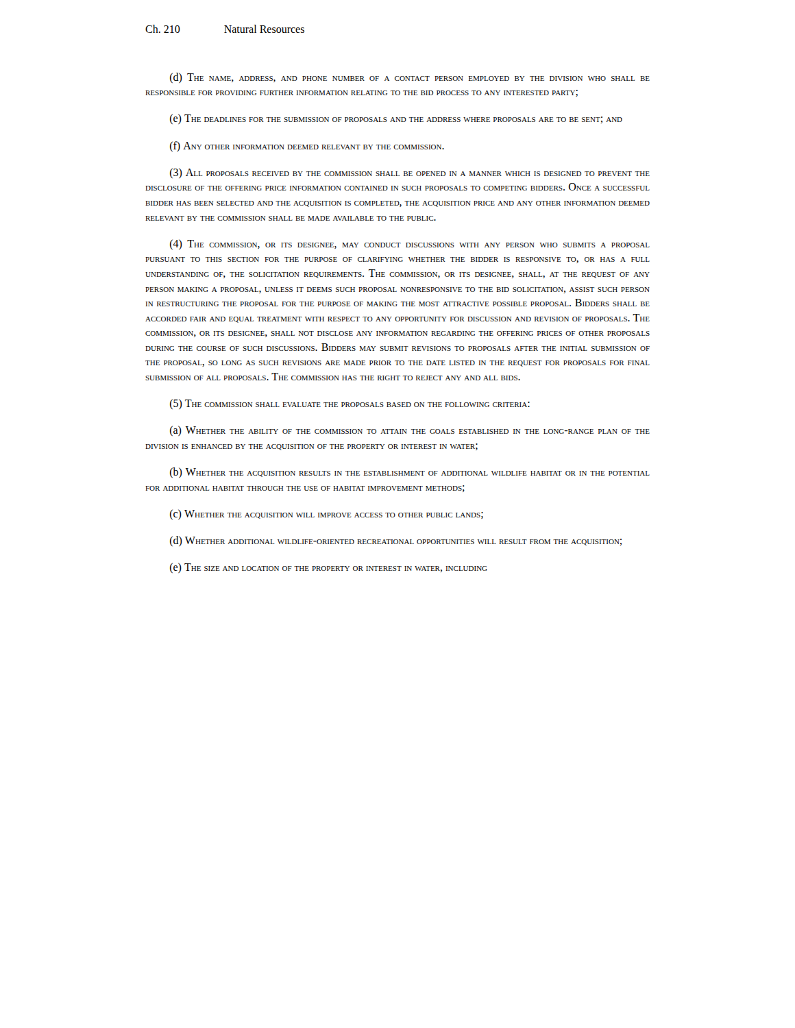Ch. 210 Natural Resources
(d) The name, address, and phone number of a contact person employed by the division who shall be responsible for providing further information relating to the bid process to any interested party;
(e) The deadlines for the submission of proposals and the address where proposals are to be sent; and
(f) Any other information deemed relevant by the commission.
(3) All proposals received by the commission shall be opened in a manner which is designed to prevent the disclosure of the offering price information contained in such proposals to competing bidders. Once a successful bidder has been selected and the acquisition is completed, the acquisition price and any other information deemed relevant by the commission shall be made available to the public.
(4) The commission, or its designee, may conduct discussions with any person who submits a proposal pursuant to this section for the purpose of clarifying whether the bidder is responsive to, or has a full understanding of, the solicitation requirements. The commission, or its designee, shall, at the request of any person making a proposal, unless it deems such proposal nonresponsive to the bid solicitation, assist such person in restructuring the proposal for the purpose of making the most attractive possible proposal. Bidders shall be accorded fair and equal treatment with respect to any opportunity for discussion and revision of proposals. The commission, or its designee, shall not disclose any information regarding the offering prices of other proposals during the course of such discussions. Bidders may submit revisions to proposals after the initial submission of the proposal, so long as such revisions are made prior to the date listed in the request for proposals for final submission of all proposals. The commission has the right to reject any and all bids.
(5) The commission shall evaluate the proposals based on the following criteria:
(a) Whether the ability of the commission to attain the goals established in the long-range plan of the division is enhanced by the acquisition of the property or interest in water;
(b) Whether the acquisition results in the establishment of additional wildlife habitat or in the potential for additional habitat through the use of habitat improvement methods;
(c) Whether the acquisition will improve access to other public lands;
(d) Whether additional wildlife-oriented recreational opportunities will result from the acquisition;
(e) The size and location of the property or interest in water, including